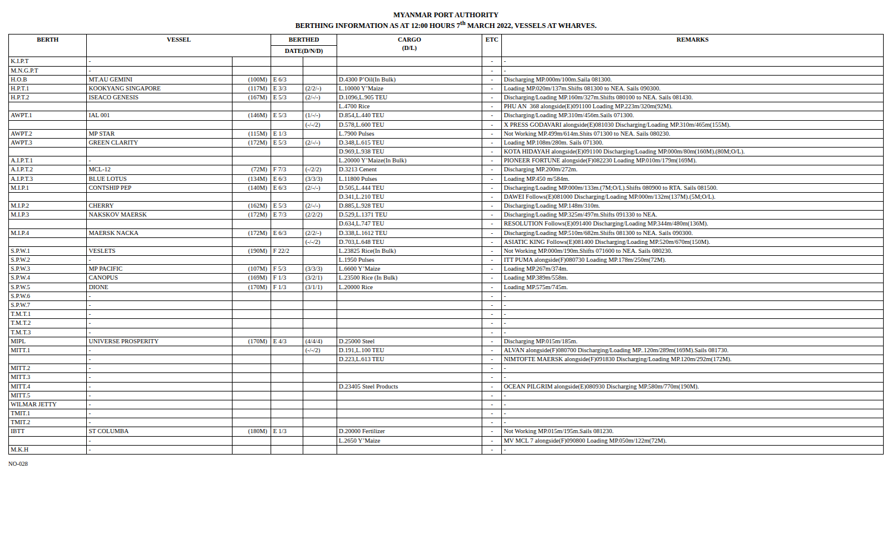MYANMAR PORT AUTHORITY
BERTHING INFORMATION AS AT 12:00 HOURS 7th MARCH 2022, VESSELS AT WHARVES.
| BERTH | VESSEL | BERTHED | CARGO (D/L) | ETC | REMARKS |
| --- | --- | --- | --- | --- | --- |
| DATE(D/N/D) |
| K.I.P.T | - | | | | | - | - |
| M.N.G.P.T | - | | | | | - | - |
| H.O.B | MT.AU GEMINI | (100M) | E 6/3 | | D.4300 P’Oil(In Bulk) | - | Discharging MP.000m/100m.Saila 081300. |
| H.P.T.1 | KOOKYANG SINGAPORE | (117M) | E 3/3 | (2/2/-) | L.10000 Y’Maize | - | Loading MP.020m/137m.Shifts 081300 to NEA. Sails 090300. |
| H.P.T.2 | ISEACO GENESIS | (167M) | E 5/3 | (2/-/-) | D.1096,L.905 TEU | - | Discharging/Loading MP.160m/327m.Shifts 080100 to NEA. Sails 081430. |
| | | | | | L.4700 Rice | - | PHU AN 368 alongside(E)091100 Loading MP.223m/320m(92M). |
| AWPT.1 | IAL 001 | (146M) | E 5/3 | (1/-/-) | D.854,L.440 TEU | - | Discharging/Loading MP.310m/456m.Sails 071300. |
| | | | | (-/-/2) | D.578,L.600 TEU | - | X PRESS GODAVARI alongside(E)081030 Discharging/Loading MP.310m/465m(155M). |
| AWPT.2 | MP STAR | (115M) | E 1/3 | | L.7900 Pulses | - | Not Working MP.499m/614m.Shits 071300 to NEA. Sails 080230. |
| AWPT.3 | GREEN CLARITY | (172M) | E 5/3 | (2/-/-) | D.348,L.615 TEU | - | Loading MP.108m/280m. Sails 071300. |
| | | | | | D.969,L.938 TEU | - | KOTA HIDAYAH alongside(E)091100 Discharging/Loading MP.000m/80m(160M).(80M;O/L). |
| A.I.P.T.1 | - | | | | L.20000 Y’Maize(In Bulk) | - | PIONEER FORTUNE alongside(F)082230 Loading MP.010m/179m(169M). |
| A.I.P.T.2 | MCL-12 | (72M) | F 7/3 | (-/2/2) | D.3213 Cenent | - | Discharging MP.200m/272m. |
| A.I.P.T.3 | BLUE LOTUS | (134M) | E 6/3 | (3/3/3) | L.11800 Pulses | - | Loading MP.450 m/584m. |
| M.I.P.1 | CONTSHIP PEP | (140M) | E 6/3 | (2/-/-) | D.505,L.444 TEU | - | Discharging/Loading MP.000m/133m.(7M;O/L).Shifts 080900 to RTA. Sails 081500. |
| | | | | | D.341,L.210 TEU | - | DAWEI Follows(E)081000 Discharging/Loading MP.000m/132m(137M).(5M;O/L). |
| M.I.P.2 | CHERRY | (162M) | E 5/3 | (2/-/-) | D.885,L.928 TEU | - | Discharging/Loading MP.148m/310m. |
| M.I.P.3 | NAKSKOV MAERSK | (172M) | E 7/3 | (2/2/2) | D.529,L.1371 TEU | - | Discharging/Loading MP.325m/497m.Shifts 091330 to NEA. |
| | | | | | D.634,L.747 TEU | - | RESOLUTION Follows(E)091400 Discharging/Loading MP.344m/480m(136M). |
| M.I.P.4 | MAERSK NACKA | (172M) | E 6/3 | (2/2/-) | D.338,L.1612 TEU | - | Discharging/Loading MP.510m/682m.Shifts 081300 to NEA. Sails 090300. |
| | | | | (-/-/2) | D.703,L.648 TEU | - | ASIATIC KING Follows(E)081400 Discharging/Loading MP.520m/670m(150M). |
| S.P.W.1 | VESLETS | (190M) | F 22/2 | | L.23825 Rice(In Bulk) | - | Not Working MP.000m/190m.Shifts 071600 to NEA. Sails 080230. |
| S.P.W.2 | - | | | | L.1950 Pulses | - | ITT PUMA alongside(F)080730 Loading MP.178m/250m(72M). |
| S.P.W.3 | MP PACIFIC | (107M) | F 5/3 | (3/3/3) | L.6600 Y’Maize | - | Loading MP.267m/374m. |
| S.P.W.4 | CANOPUS | (169M) | F 1/3 | (3/2/1) | L.23500 Rice (In Bulk) | - | Loading MP.389m/558m. |
| S.P.W.5 | DIONE | (170M) | F 1/3 | (3/1/1) | L.20000 Rice | - | Loading MP.575m/745m. |
| S.P.W.6 | - | | | | | - | - |
| S.P.W.7 | - | | | | | - | - |
| T.M.T.1 | - | | | | | - | - |
| T.M.T.2 | - | | | | | - | - |
| T.M.T.3 | - | | | | | - | - |
| MIPL | UNIVERSE PROSPERITY | (170M) | E 4/3 | (4/4/4) | D.25000 Steel | - | Discharging MP.015m/185m. |
| MITT.1 | - | | | (-/-/2) | D.191,L.100 TEU | - | ALVAN alongside(F)080700 Discharging/Loading MP..120m/289m(169M).Sails 081730. |
| | - | | | | D.223,L.613 TEU | - | NIMTOFTE MAERSK alongside(F)091830 Discharging/Loading MP.120m/292m(172M). |
| MITT.2 | - | | | | | - | - |
| MITT.3 | - | | | | | - | - |
| MITT.4 | - | | | | D.23405 Steel Products | - | OCEAN PILGRIM alongside(E)080930 Discharging MP.580m/770m(190M). |
| MITT.5 | - | | | | | - | - |
| WILMAR JETTY | - | | | | | - | - |
| TMIT.1 | - | | | | | - | - |
| TMIT.2 | - | | | | | - | - |
| IBTT | ST COLUMBA | (180M) | E 1/3 | | D.20000 Fertilizer | - | Not Working MP.015m/195m.Sails 081230. |
| | - | | | | L.2650 Y’Maize | - | MV MCL 7 alongside(F)090800 Loading MP.050m/122m(72M). |
| M.K.H | - | | | | | - | - |
NO-028